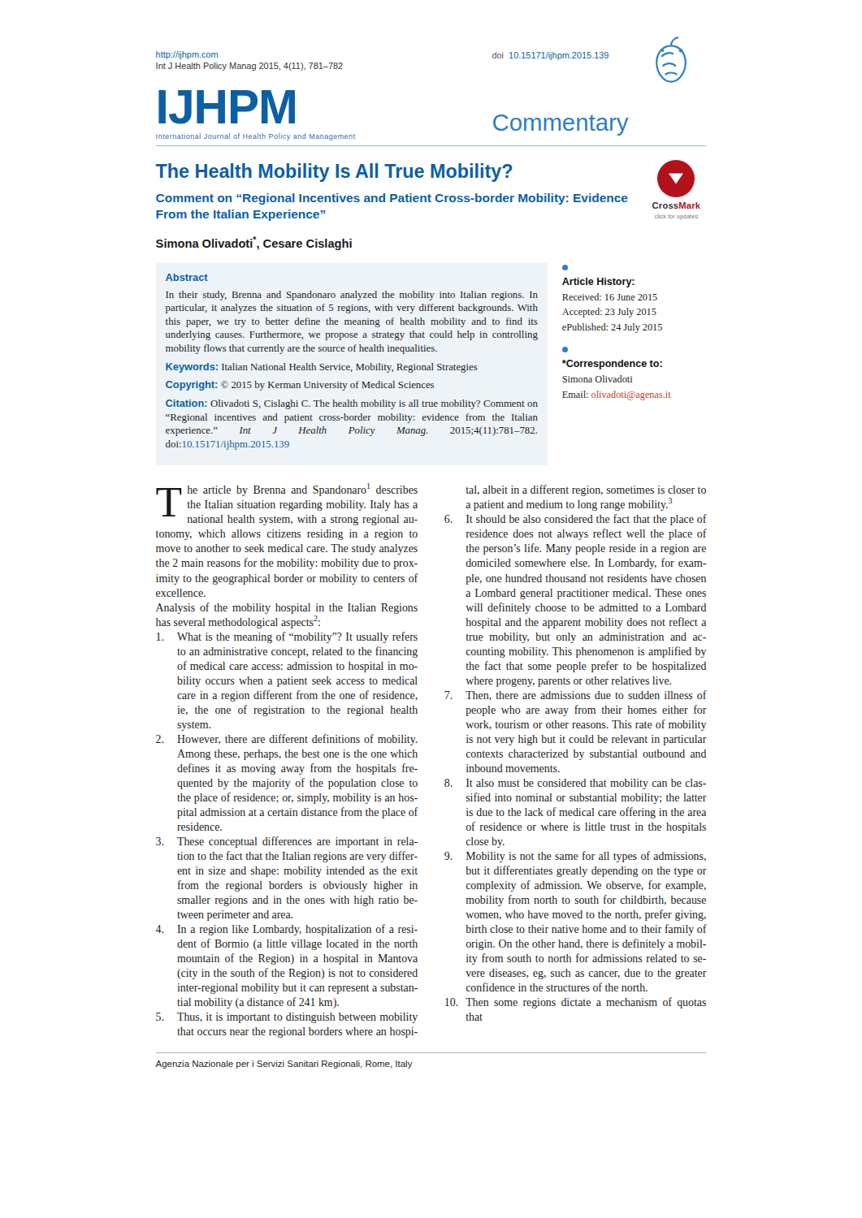http://ijhpm.com
Int J Health Policy Manag 2015, 4(11), 781–782
doi 10.15171/ijhpm.2015.139
IJHPM International Journal of Health Policy and Management
Commentary
CrossMark
click for updates
The Health Mobility Is All True Mobility?
Comment on “Regional Incentives and Patient Cross-border Mobility: Evidence From the Italian Experience”
Simona Olivadoti*, Cesare Cislaghi
Abstract
In their study, Brenna and Spandonaro analyzed the mobility into Italian regions. In particular, it analyzes the situation of 5 regions, with very different backgrounds. With this paper, we try to better define the meaning of health mobility and to find its underlying causes. Furthermore, we propose a strategy that could help in controlling mobility flows that currently are the source of health inequalities.
Keywords: Italian National Health Service, Mobility, Regional Strategies
Copyright: © 2015 by Kerman University of Medical Sciences
Citation: Olivadoti S, Cislaghi C. The health mobility is all true mobility? Comment on “Regional incentives and patient cross-border mobility: evidence from the Italian experience.” Int J Health Policy Manag. 2015;4(11):781–782. doi:10.15171/ijhpm.2015.139
Article History:
Received: 16 June 2015
Accepted: 23 July 2015
ePublished: 24 July 2015
*Correspondence to:
Simona Olivadoti
Email: olivadoti@agenas.it
The article by Brenna and Spandonaro1 describes the Italian situation regarding mobility. Italy has a national health system, with a strong regional autonomy, which allows citizens residing in a region to move to another to seek medical care. The study analyzes the 2 main reasons for the mobility: mobility due to proximity to the geographical border or mobility to centers of excellence.
Analysis of the mobility hospital in the Italian Regions has several methodological aspects2:
What is the meaning of “mobility”? It usually refers to an administrative concept, related to the financing of medical care access: admission to hospital in mobility occurs when a patient seek access to medical care in a region different from the one of residence, ie, the one of registration to the regional health system.
However, there are different definitions of mobility. Among these, perhaps, the best one is the one which defines it as moving away from the hospitals frequented by the majority of the population close to the place of residence; or, simply, mobility is an hospital admission at a certain distance from the place of residence.
These conceptual differences are important in relation to the fact that the Italian regions are very different in size and shape: mobility intended as the exit from the regional borders is obviously higher in smaller regions and in the ones with high ratio between perimeter and area.
In a region like Lombardy, hospitalization of a resident of Bormio (a little village located in the north mountain of the Region) in a hospital in Mantova (city in the south of the Region) is not to considered inter-regional mobility but it can represent a substantial mobility (a distance of 241 km).
Thus, it is important to distinguish between mobility that occurs near the regional borders where an hospital, albeit in a different region, sometimes is closer to a patient and medium to long range mobility.3
It should be also considered the fact that the place of residence does not always reflect well the place of the person’s life. Many people reside in a region are domiciled somewhere else. In Lombardy, for example, one hundred thousand not residents have chosen a Lombard general practitioner medical. These ones will definitely choose to be admitted to a Lombard hospital and the apparent mobility does not reflect a true mobility, but only an administration and accounting mobility. This phenomenon is amplified by the fact that some people prefer to be hospitalized where progeny, parents or other relatives live.
Then, there are admissions due to sudden illness of people who are away from their homes either for work, tourism or other reasons. This rate of mobility is not very high but it could be relevant in particular contexts characterized by substantial outbound and inbound movements.
It also must be considered that mobility can be classified into nominal or substantial mobility; the latter is due to the lack of medical care offering in the area of residence or where is little trust in the hospitals close by.
Mobility is not the same for all types of admissions, but it differentiates greatly depending on the type or complexity of admission. We observe, for example, mobility from north to south for childbirth, because women, who have moved to the north, prefer giving, birth close to their native home and to their family of origin. On the other hand, there is definitely a mobility from south to north for admissions related to severe diseases, eg, such as cancer, due to the greater confidence in the structures of the north.
Then some regions dictate a mechanism of quotas that
Agenzia Nazionale per i Servizi Sanitari Regionali, Rome, Italy